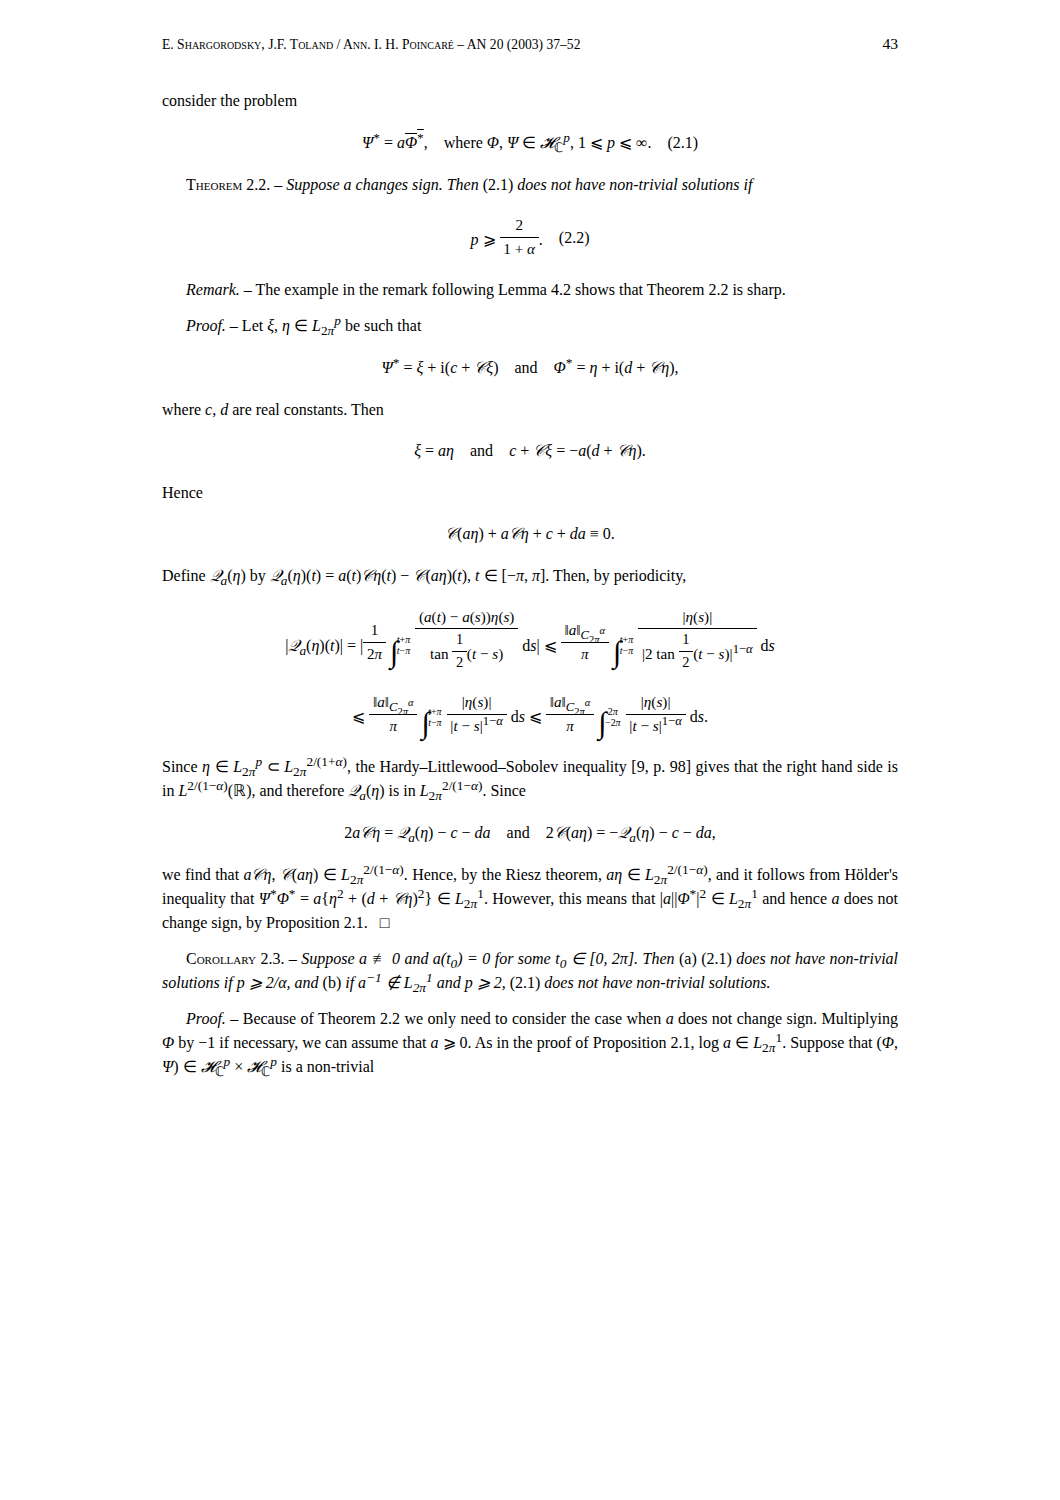E. Shargorodsky, J.F. Toland / Ann. I. H. Poincaré – AN 20 (2003) 37–52 43
consider the problem
Ψ* = aΦ*, where Φ, Ψ ∈ 𝓗ℂp, 1 ⩽ p ⩽ ∞. (2.1)
Theorem 2.2. – Suppose a changes sign. Then (2.1) does not have non-trivial solutions if
p ⩾ 21 + α. (2.2)
Remark. – The example in the remark following Lemma 4.2 shows that Theorem 2.2 is sharp.
Proof. – Let ξ, η ∈ L2πp be such that
Ψ* = ξ + i(c + 𝒞ξ) and Φ* = η + i(d + 𝒞η),
where c, d are real constants. Then
ξ = aη and c + 𝒞ξ = −a(d + 𝒞η).
Hence
𝒞(aη) + a𝒞η + c + da ≡ 0.
Define 𝒬a(η) by 𝒬a(η)(t) = a(t)𝒞η(t) − 𝒞(aη)(t), t ∈ [−π, π]. Then, by periodicity,
|𝒬a(η)(t)| = |12π ∫t+π t−π (a(t) − a(s))η(s) tan 12(t − s) ds| ⩽ ‖a‖C2πα π ∫t+π t−π |η(s)||2 tan 12(t − s)|1−α ds
⩽ ‖a‖C2πα π ∫t+π t−π |η(s)||t − s|1−α ds ⩽ ‖a‖C2πα π ∫2π−2π |η(s)||t − s|1−α ds.
Since η ∈ L2πp ⊂ L2π2/(1+α), the Hardy–Littlewood–Sobolev inequality [9, p. 98] gives that the right hand side is in L2/(1−α)(ℝ), and therefore 𝒬a(η) is in L2π2/(1−α). Since
2a𝒞η = 𝒬a(η) − c − da and 2𝒞(aη) = −𝒬a(η) − c − da,
we find that a𝒞η, 𝒞(aη) ∈ L2π2/(1−α). Hence, by the Riesz theorem, aη ∈ L2π2/(1−α), and it follows from Hölder's inequality that Ψ*Φ* = a{η2 + (d + 𝒞η)2} ∈ L2π1. However, this means that |a||Φ*|2 ∈ L2π1 and hence a does not change sign, by Proposition 2.1. □
Corollary 2.3. – Suppose a ≢ 0 and a(t0) = 0 for some t0 ∈ [0, 2π]. Then (a) (2.1) does not have non-trivial solutions if p ⩾ 2/α, and (b) if a−1 ∉ L2π1 and p ⩾ 2, (2.1) does not have non-trivial solutions.
Proof. – Because of Theorem 2.2 we only need to consider the case when a does not change sign. Multiplying Φ by −1 if necessary, we can assume that a ⩾ 0. As in the proof of Proposition 2.1, log a ∈ L2π1. Suppose that (Φ, Ψ) ∈ 𝓗ℂp × 𝓗ℂp is a non-trivial